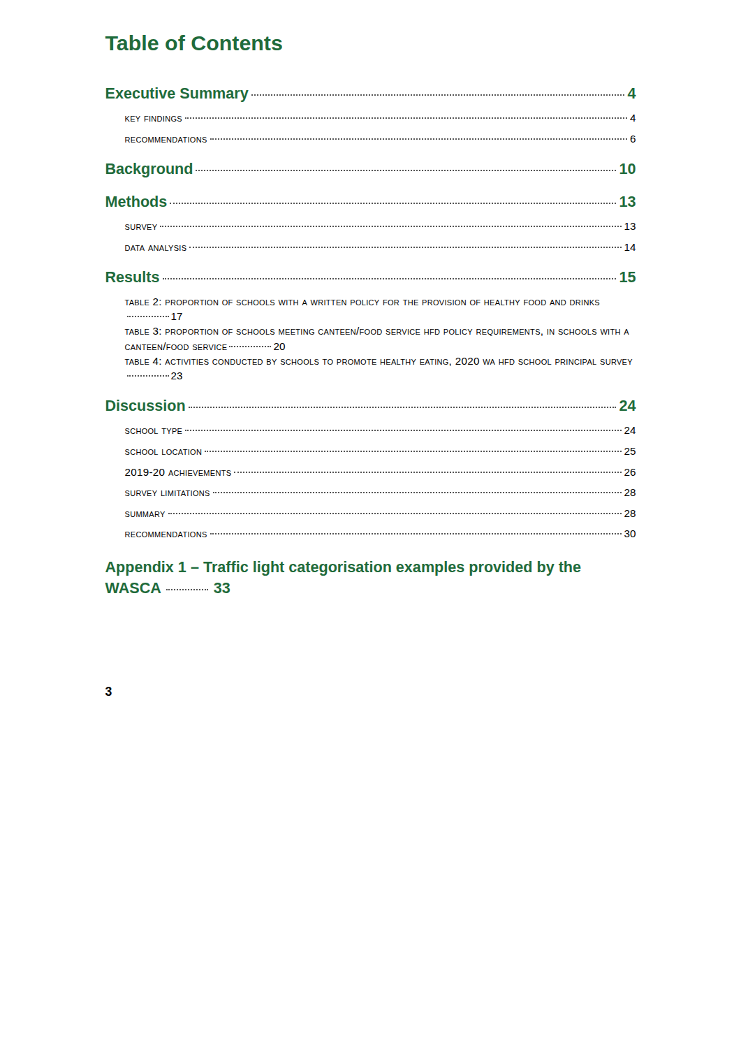Table of Contents
Executive Summary 4
Key findings 4
Recommendations 6
Background 10
Methods 13
Survey 13
Data analysis 14
Results 15
Table 2: Proportion of schools with a written policy for the provision of healthy food and drinks 17
Table 3: Proportion of schools meeting canteen/food service HFD Policy requirements, in schools with a canteen/food service 20
Table 4: Activities conducted by schools to promote healthy eating, 2020 WA HFD School Principal Survey 23
Discussion 24
School type 24
School location 25
2019-20 Achievements 26
Survey limitations 28
Summary 28
Recommendations 30
Appendix 1 – Traffic light categorisation examples provided by the WASCA 33
3